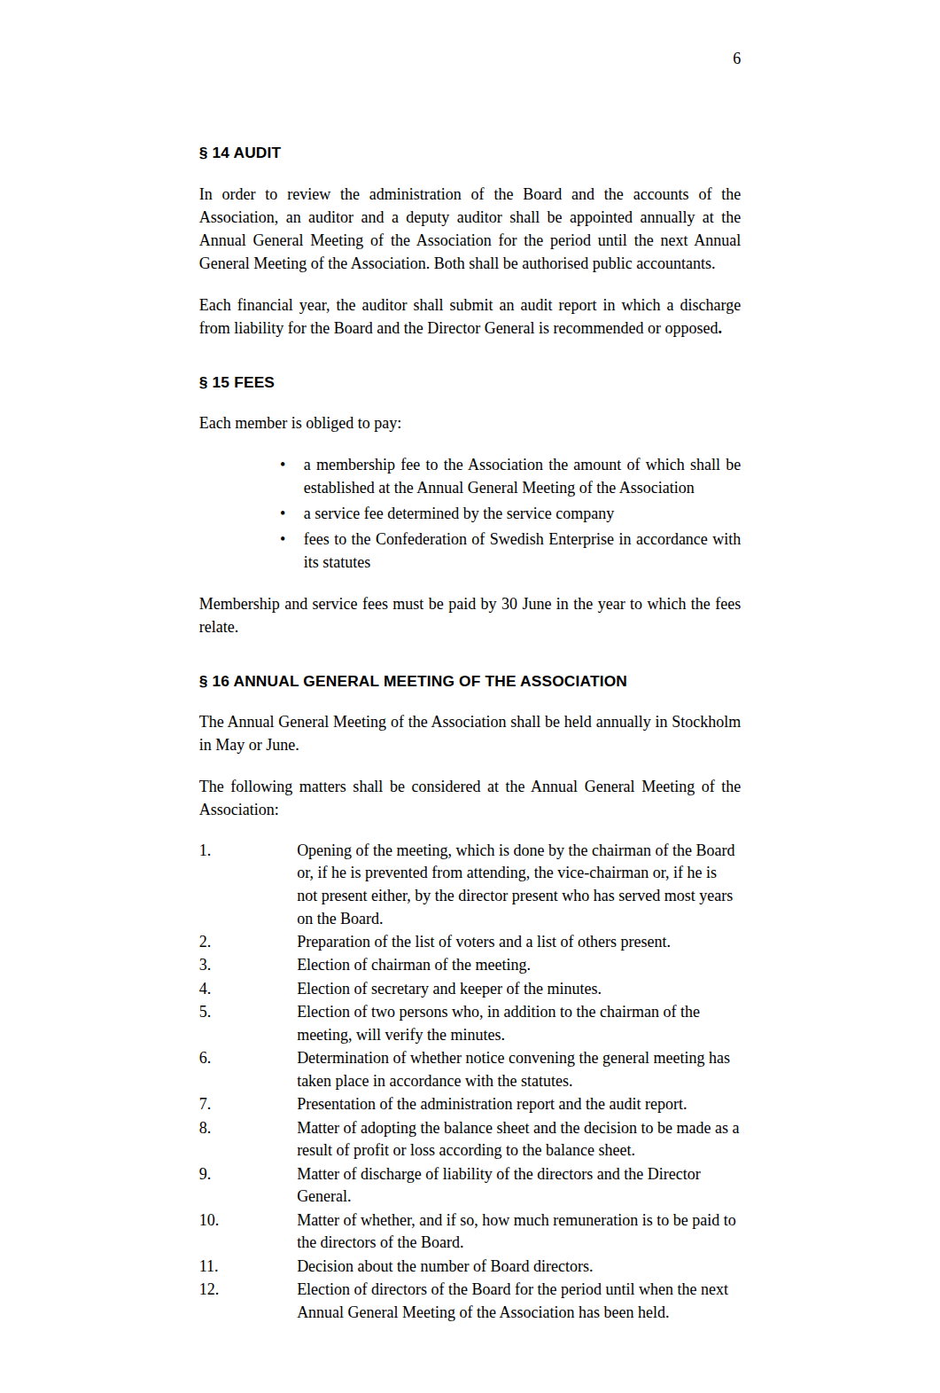6
§ 14 AUDIT
In order to review the administration of the Board and the accounts of the Association, an auditor and a deputy auditor shall be appointed annually at the Annual General Meeting of the Association for the period until the next Annual General Meeting of the Association. Both shall be authorised public accountants.
Each financial year, the auditor shall submit an audit report in which a discharge from liability for the Board and the Director General is recommended or opposed.
§ 15 FEES
Each member is obliged to pay:
a membership fee to the Association the amount of which shall be established at the Annual General Meeting of the Association
a service fee determined by the service company
fees to the Confederation of Swedish Enterprise in accordance with its statutes
Membership and service fees must be paid by 30 June in the year to which the fees relate.
§ 16 ANNUAL GENERAL MEETING OF THE ASSOCIATION
The Annual General Meeting of the Association shall be held annually in Stockholm in May or June.
The following matters shall be considered at the Annual General Meeting of the Association:
Opening of the meeting, which is done by the chairman of the Board or, if he is prevented from attending, the vice-chairman or, if he is not present either, by the director present who has served most years on the Board.
Preparation of the list of voters and a list of others present.
Election of chairman of the meeting.
Election of secretary and keeper of the minutes.
Election of two persons who, in addition to the chairman of the meeting, will verify the minutes.
Determination of whether notice convening the general meeting has taken place in accordance with the statutes.
Presentation of the administration report and the audit report.
Matter of adopting the balance sheet and the decision to be made as a result of profit or loss according to the balance sheet.
Matter of discharge of liability of the directors and the Director General.
Matter of whether, and if so, how much remuneration is to be paid to the directors of the Board.
Decision about the number of Board directors.
Election of directors of the Board for the period until when the next Annual General Meeting of the Association has been held.